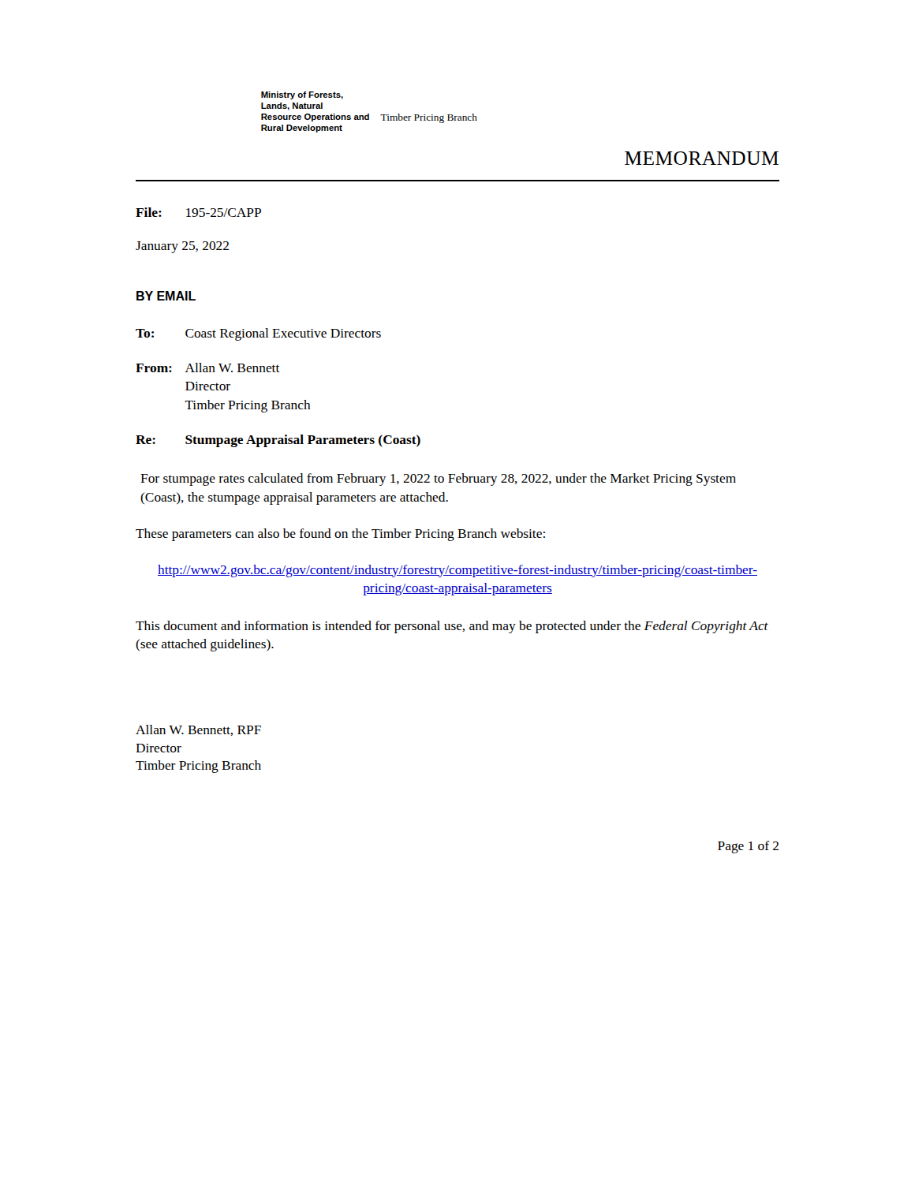Ministry of Forests,
Lands, Natural
Resource Operations and
Rural Development
Timber Pricing Branch
MEMORANDUM
File: 195-25/CAPP
January 25, 2022
BY EMAIL
To: Coast Regional Executive Directors
From: Allan W. Bennett Director Timber Pricing Branch
Re: Stumpage Appraisal Parameters (Coast)
For stumpage rates calculated from February 1, 2022 to February 28, 2022, under the Market Pricing System (Coast), the stumpage appraisal parameters are attached.
These parameters can also be found on the Timber Pricing Branch website:
http://www2.gov.bc.ca/gov/content/industry/forestry/competitive-forest-industry/timber-pricing/coast-timber-pricing/coast-appraisal-parameters
This document and information is intended for personal use, and may be protected under the Federal Copyright Act (see attached guidelines).
Allan W. Bennett, RPF Director Timber Pricing Branch
Page 1 of 2